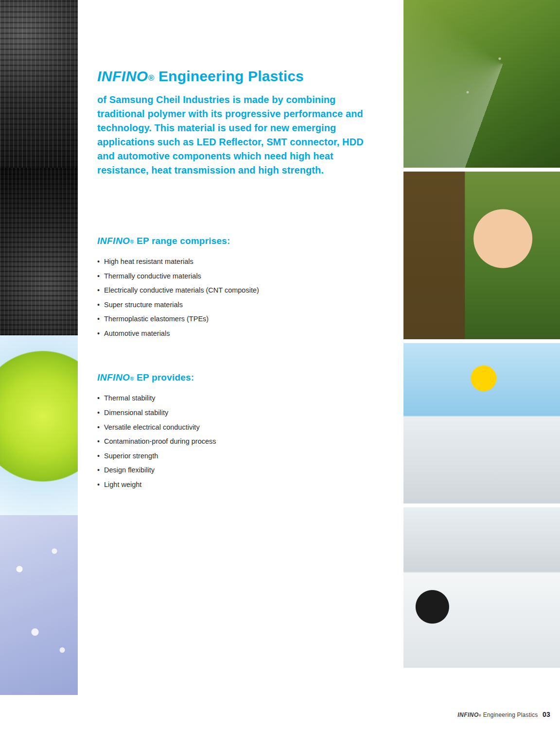INFINO® Engineering Plastics
of Samsung Cheil Industries is made by combining traditional polymer with its progressive performance and technology. This material is used for new emerging applications such as LED Reflector, SMT connector, HDD and automotive components which need high heat resistance, heat transmission and high strength.
INFINO® EP range comprises:
High heat resistant materials
Thermally conductive materials
Electrically conductive materials (CNT composite)
Super structure materials
Thermoplastic elastomers (TPEs)
Automotive materials
INFINO® EP provides:
Thermal stability
Dimensional stability
Versatile electrical conductivity
Contamination-proof during process
Superior strength
Design flexibility
Light weight
INFINO® Engineering Plastics 03